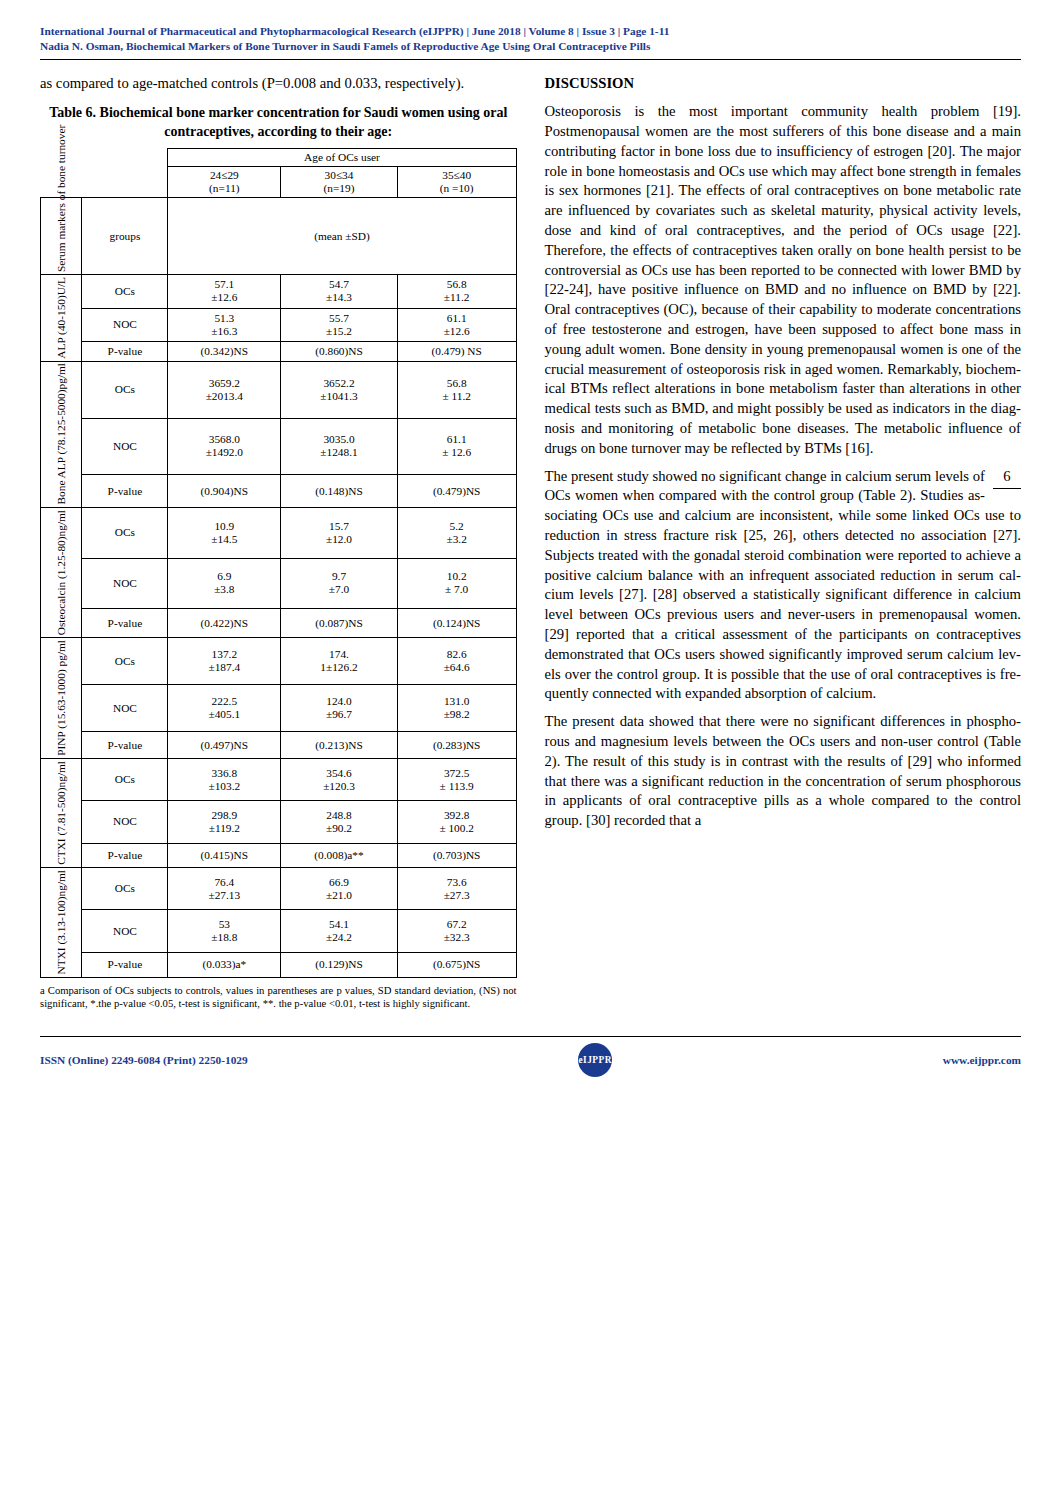International Journal of Pharmaceutical and Phytopharmacological Research (eIJPPR) | June 2018 | Volume 8 | Issue 3 | Page 1-11
Nadia N. Osman, Biochemical Markers of Bone Turnover in Saudi Famels of Reproductive Age Using Oral Contraceptive Pills
as compared to age-matched controls (P=0.008 and 0.033, respectively).
Table 6. Biochemical bone marker concentration for Saudi women using oral contraceptives, according to their age:
| | Age of OCs user |
| 24≤29 (n=11) | 30≤34 (n=19) | 35≤40 (n =10) |
| Serum markers of bone turnover | groups | (mean ±SD) |
| ALP (40-150)U/L | OCs | 57.1 ±12.6 | 54.7 ±14.3 | 56.8 ±11.2 |
| NOC | 51.3 ±16.3 | 55.7 ±15.2 | 61.1 ±12.6 |
| P-value | (0.342)NS | (0.860)NS | (0.479) NS |
| Bone ALP (78.125-5000)pg/ml | OCs | 3659.2 ±2013.4 | 3652.2 ±1041.3 | 56.8 ± 11.2 |
| NOC | 3568.0 ±1492.0 | 3035.0 ±1248.1 | 61.1 ± 12.6 |
| P-value | (0.904)NS | (0.148)NS | (0.479)NS |
| Osteocalcin (1.25-80)ng/ml | OCs | 10.9 ±14.5 | 15.7 ±12.0 | 5.2 ±3.2 |
| NOC | 6.9 ±3.8 | 9.7 ±7.0 | 10.2 ± 7.0 |
| P-value | (0.422)NS | (0.087)NS | (0.124)NS |
| PINP (15.63-1000) pg/ml | OCs | 137.2 ±187.4 | 174. 1±126.2 | 82.6 ±64.6 |
| NOC | 222.5 ±405.1 | 124.0 ±96.7 | 131.0 ±98.2 |
| P-value | (0.497)NS | (0.213)NS | (0.283)NS |
| CTXI (7.81-500)ng/ml | OCs | 336.8 ±103.2 | 354.6 ±120.3 | 372.5 ± 113.9 |
| NOC | 298.9 ±119.2 | 248.8 ±90.2 | 392.8 ± 100.2 |
| P-value | (0.415)NS | (0.008)a** | (0.703)NS |
| NTXI (3.13-100)ng/ml | OCs | 76.4 ±27.13 | 66.9 ±21.0 | 73.6 ±27.3 |
| NOC | 53 ±18.8 | 54.1 ±24.2 | 67.2 ±32.3 |
| P-value | (0.033)a* | (0.129)NS | (0.675)NS |
a Comparison of OCs subjects to controls, values in parentheses are p values, SD standard deviation, (NS) not significant, *.the p-value <0.05, t-test is significant, **. the p-value <0.01, t-test is highly significant.
Discussion
Osteoporosis is the most important community health problem [19]. Postmenopausal women are the most sufferers of this bone disease and a main contributing factor in bone loss due to insufficiency of estrogen [20]. The major role in bone homeostasis and OCs use which may affect bone strength in females is sex hormones [21]. The effects of oral contraceptives on bone metabolic rate are influenced by covariates such as skeletal maturity, physical activity levels, dose and kind of oral contraceptives, and the period of OCs usage [22]. Therefore, the effects of contraceptives taken orally on bone health persist to be controversial as OCs use has been reported to be connected with lower BMD by [22-24], have positive influence on BMD and no influence on BMD by [22]. Oral contraceptives (OC), because of their capability to moderate concentrations of free testosterone and estrogen, have been supposed to affect bone mass in young adult women. Bone density in young premenopausal women is one of the crucial measurement of osteoporosis risk in aged women. Remarkably, biochemical BTMs reflect alterations in bone metabolism faster than alterations in other medical tests such as BMD, and might possibly be used as indicators in the diagnosis and monitoring of metabolic bone diseases. The metabolic influence of drugs on bone turnover may be reflected by BTMs [16].
6
The present study showed no significant change in calcium serum levels of OCs women when compared with the control group (Table 2). Studies associating OCs use and calcium are inconsistent, while some linked OCs use to reduction in stress fracture risk [25, 26], others detected no association [27]. Subjects treated with the gonadal steroid combination were reported to achieve a positive calcium balance with an infrequent associated reduction in serum calcium levels [27]. [28] observed a statistically significant difference in calcium level between OCs previous users and never-users in premenopausal women. [29] reported that a critical assessment of the participants on contraceptives demonstrated that OCs users showed significantly improved serum calcium levels over the control group. It is possible that the use of oral contraceptives is frequently connected with expanded absorption of calcium.
The present data showed that there were no significant differences in phosphorous and magnesium levels between the OCs users and non-user control (Table 2). The result of this study is in contrast with the results of [29] who informed that there was a significant reduction in the concentration of serum phosphorous in applicants of oral contraceptive pills as a whole compared to the control group. [30] recorded that a
ISSN (Online) 2249-6084 (Print) 2250-1029
eIJPPR
www.eijppr.com